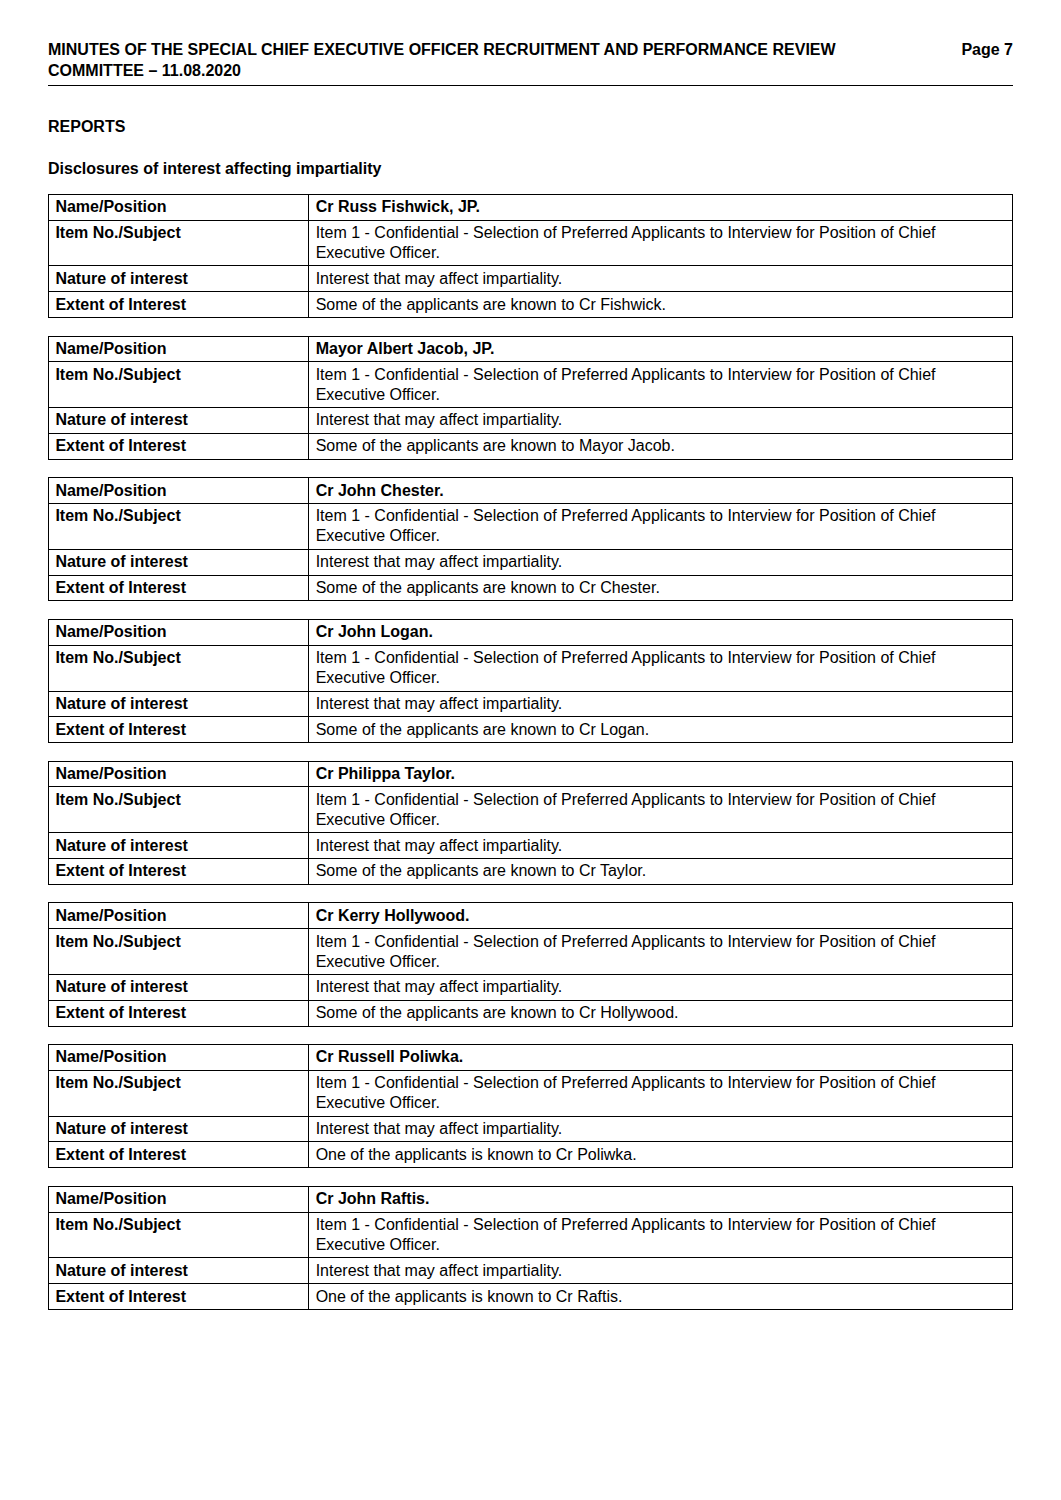Minutes of the Special Chief Executive Officer Recruitment and Performance Review Committee – 11.08.2020
Page 7
REPORTS
Disclosures of interest affecting impartiality
| Name/Position | Cr Russ Fishwick, JP. |
| Item No./Subject | Item 1 - Confidential - Selection of Preferred Applicants to Interview for Position of Chief Executive Officer. |
| Nature of interest | Interest that may affect impartiality. |
| Extent of Interest | Some of the applicants are known to Cr Fishwick. |
| Name/Position | Mayor Albert Jacob, JP. |
| Item No./Subject | Item 1 - Confidential - Selection of Preferred Applicants to Interview for Position of Chief Executive Officer. |
| Nature of interest | Interest that may affect impartiality. |
| Extent of Interest | Some of the applicants are known to Mayor Jacob. |
| Name/Position | Cr John Chester. |
| Item No./Subject | Item 1 - Confidential - Selection of Preferred Applicants to Interview for Position of Chief Executive Officer. |
| Nature of interest | Interest that may affect impartiality. |
| Extent of Interest | Some of the applicants are known to Cr Chester. |
| Name/Position | Cr John Logan. |
| Item No./Subject | Item 1 - Confidential - Selection of Preferred Applicants to Interview for Position of Chief Executive Officer. |
| Nature of interest | Interest that may affect impartiality. |
| Extent of Interest | Some of the applicants are known to Cr Logan. |
| Name/Position | Cr Philippa Taylor. |
| Item No./Subject | Item 1 - Confidential - Selection of Preferred Applicants to Interview for Position of Chief Executive Officer. |
| Nature of interest | Interest that may affect impartiality. |
| Extent of Interest | Some of the applicants are known to Cr Taylor. |
| Name/Position | Cr Kerry Hollywood. |
| Item No./Subject | Item 1 - Confidential - Selection of Preferred Applicants to Interview for Position of Chief Executive Officer. |
| Nature of interest | Interest that may affect impartiality. |
| Extent of Interest | Some of the applicants are known to Cr Hollywood. |
| Name/Position | Cr Russell Poliwka. |
| Item No./Subject | Item 1 - Confidential - Selection of Preferred Applicants to Interview for Position of Chief Executive Officer. |
| Nature of interest | Interest that may affect impartiality. |
| Extent of Interest | One of the applicants is known to Cr Poliwka. |
| Name/Position | Cr John Raftis. |
| Item No./Subject | Item 1 - Confidential - Selection of Preferred Applicants to Interview for Position of Chief Executive Officer. |
| Nature of interest | Interest that may affect impartiality. |
| Extent of Interest | One of the applicants is known to Cr Raftis. |